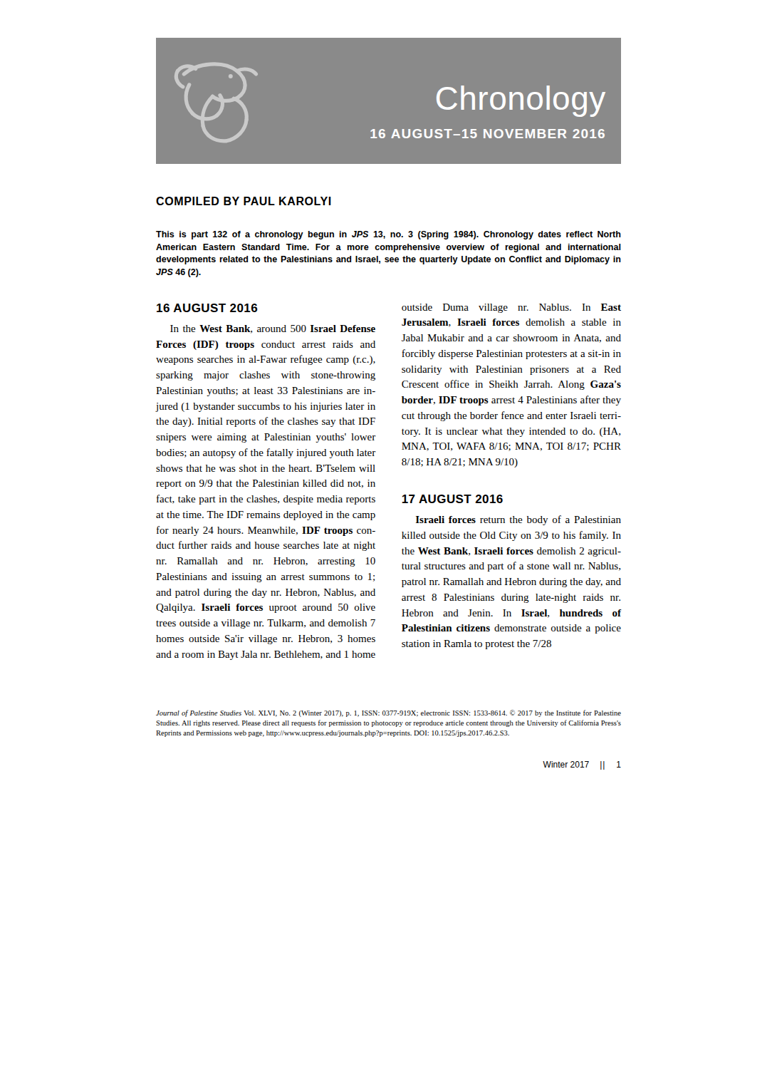Chronology
16 AUGUST–15 NOVEMBER 2016
COMPILED BY PAUL KAROLYI
This is part 132 of a chronology begun in JPS 13, no. 3 (Spring 1984). Chronology dates reflect North American Eastern Standard Time. For a more comprehensive overview of regional and international developments related to the Palestinians and Israel, see the quarterly Update on Conflict and Diplomacy in JPS 46 (2).
16 AUGUST 2016
In the West Bank, around 500 Israel Defense Forces (IDF) troops conduct arrest raids and weapons searches in al-Fawar refugee camp (r.c.), sparking major clashes with stone-throwing Palestinian youths; at least 33 Palestinians are injured (1 bystander succumbs to his injuries later in the day). Initial reports of the clashes say that IDF snipers were aiming at Palestinian youths' lower bodies; an autopsy of the fatally injured youth later shows that he was shot in the heart. B'Tselem will report on 9/9 that the Palestinian killed did not, in fact, take part in the clashes, despite media reports at the time. The IDF remains deployed in the camp for nearly 24 hours. Meanwhile, IDF troops conduct further raids and house searches late at night nr. Ramallah and nr. Hebron, arresting 10 Palestinians and issuing an arrest summons to 1; and patrol during the day nr. Hebron, Nablus, and Qalqilya. Israeli forces uproot around 50 olive trees outside a village nr. Tulkarm, and demolish 7 homes outside Sa'ir village nr. Hebron, 3 homes and a room in Bayt Jala nr. Bethlehem, and 1 home outside Duma village nr. Nablus. In East Jerusalem, Israeli forces demolish a stable in Jabal Mukabir and a car showroom in Anata, and forcibly disperse Palestinian protesters at a sit-in in solidarity with Palestinian prisoners at a Red Crescent office in Sheikh Jarrah. Along Gaza's border, IDF troops arrest 4 Palestinians after they cut through the border fence and enter Israeli territory. It is unclear what they intended to do. (HA, MNA, TOI, WAFA 8/16; MNA, TOI 8/17; PCHR 8/18; HA 8/21; MNA 9/10)
17 AUGUST 2016
Israeli forces return the body of a Palestinian killed outside the Old City on 3/9 to his family. In the West Bank, Israeli forces demolish 2 agricultural structures and part of a stone wall nr. Nablus, patrol nr. Ramallah and Hebron during the day, and arrest 8 Palestinians during late-night raids nr. Hebron and Jenin. In Israel, hundreds of Palestinian citizens demonstrate outside a police station in Ramla to protest the 7/28
Journal of Palestine Studies Vol. XLVI, No. 2 (Winter 2017), p. 1, ISSN: 0377-919X; electronic ISSN: 1533-8614. © 2017 by the Institute for Palestine Studies. All rights reserved. Please direct all requests for permission to photocopy or reproduce article content through the University of California Press's Reprints and Permissions web page, http://www.ucpress.edu/journals.php?p=reprints. DOI: 10.1525/jps.2017.46.2.S3.
Winter 2017 || 1